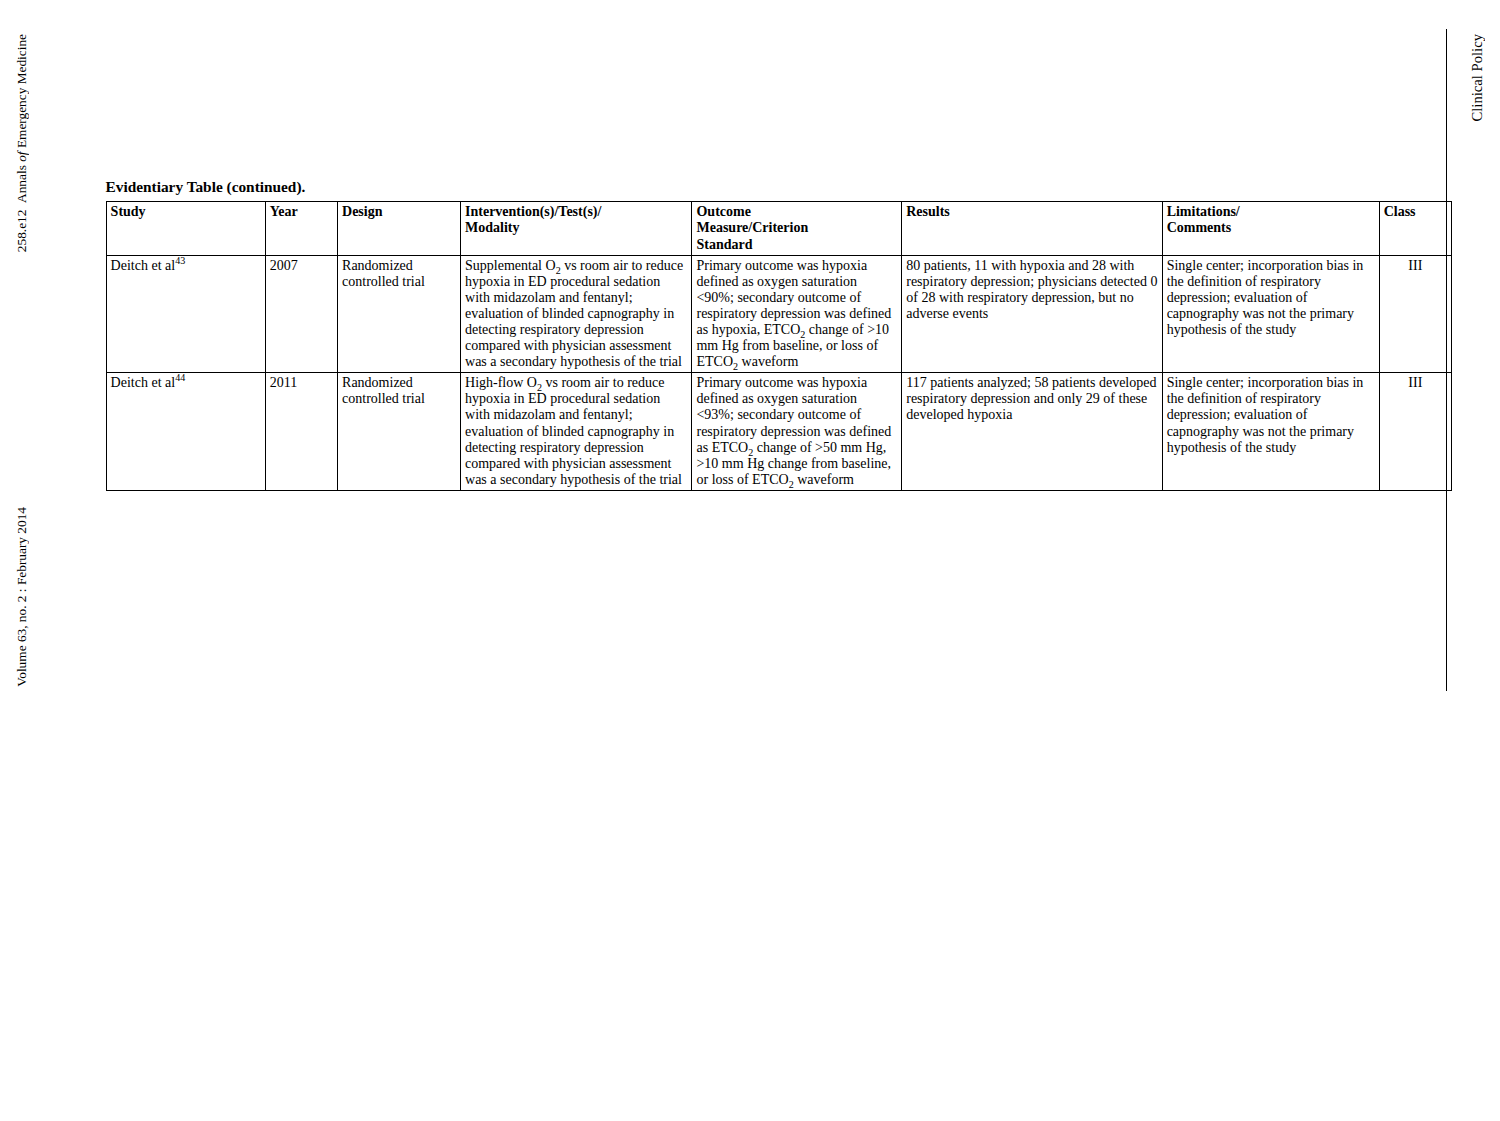258.e12 Annals of Emergency Medicine
Volume 63, no. 2 : February 2014
Clinical Policy
Evidentiary Table (continued).
| Study | Year | Design | Intervention(s)/Test(s)/ Modality | Outcome Measure/Criterion Standard | Results | Limitations/ Comments | Class |
| --- | --- | --- | --- | --- | --- | --- | --- |
| Deitch et al 43 | 2007 | Randomized controlled trial | Supplemental O 2 vs room air to reduce hypoxia in ED procedural sedation with midazolam and fentanyl; evaluation of blinded capnography in detecting respiratory depression compared with physician assessment was a secondary hypothesis of the trial | Primary outcome was hypoxia defined as oxygen saturation <90%; secondary outcome of respiratory depression was defined as hypoxia, ETCO 2 change of >10 mm Hg from baseline, or loss of ETCO 2 waveform | 80 patients, 11 with hypoxia and 28 with respiratory depression; physicians detected 0 of 28 with respiratory depression, but no adverse events | Single center; incorporation bias in the definition of respiratory depression; evaluation of capnography was not the primary hypothesis of the study | III |
| Deitch et al 44 | 2011 | Randomized controlled trial | High-flow O 2 vs room air to reduce hypoxia in ED procedural sedation with midazolam and fentanyl; evaluation of blinded capnography in detecting respiratory depression compared with physician assessment was a secondary hypothesis of the trial | Primary outcome was hypoxia defined as oxygen saturation <93%; secondary outcome of respiratory depression was defined as ETCO 2 change of >50 mm Hg, >10 mm Hg change from baseline, or loss of ETCO 2 waveform | 117 patients analyzed; 58 patients developed respiratory depression and only 29 of these developed hypoxia | Single center; incorporation bias in the definition of respiratory depression; evaluation of capnography was not the primary hypothesis of the study | III |